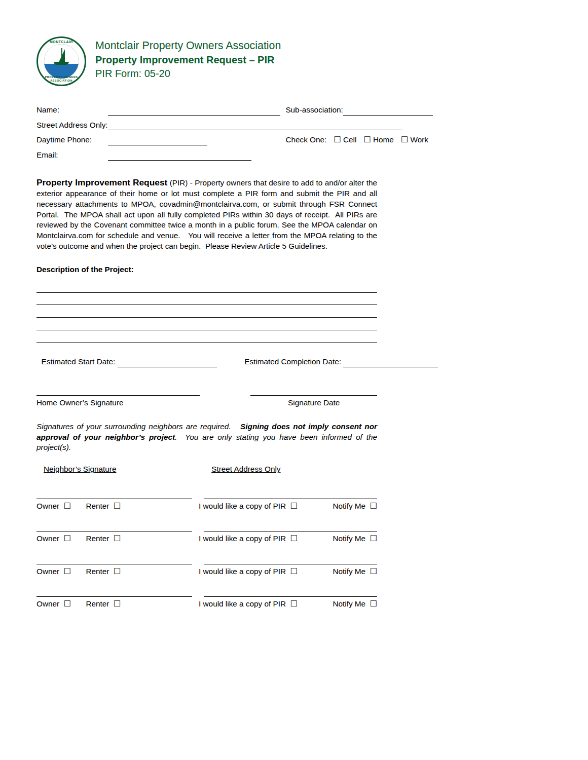MONTCLAIR PROPERTY OWNERS ASSOCIATION
Montclair Property Owners Association
Property Improvement Request – PIR
PIR Form: 05-20
| Name: | | Sub-association: | |
| Street Address Only: | |
| Daytime Phone: | | Check One: ☐ Cell ☐ Home ☐ Work |
| Email: | |
Property Improvement Request (PIR) - Property owners that desire to add to and/or alter the exterior appearance of their home or lot must complete a PIR form and submit the PIR and all necessary attachments to MPOA, covadmin@montclairva.com, or submit through FSR Connect Portal. The MPOA shall act upon all fully completed PIRs within 30 days of receipt. All PIRs are reviewed by the Covenant committee twice a month in a public forum. See the MPOA calendar on Montclairva.com for schedule and venue. You will receive a letter from the MPOA relating to the vote’s outcome and when the project can begin. Please Review Article 5 Guidelines.
Description of the Project:
| Estimated Start Date: | Estimated Completion Date: |
Home Owner’s Signature
Signature Date
Signatures of your surrounding neighbors are required. Signing does not imply consent nor approval of your neighbor’s project. You are only stating you have been informed of the project(s).
Neighbor’s Signature
Street Address Only
Owner ☐ Renter ☐ I would like a copy of PIR ☐ Notify Me ☐
Owner ☐ Renter ☐ I would like a copy of PIR ☐ Notify Me ☐
Owner ☐ Renter ☐ I would like a copy of PIR ☐ Notify Me ☐
Owner ☐ Renter ☐ I would like a copy of PIR ☐ Notify Me ☐